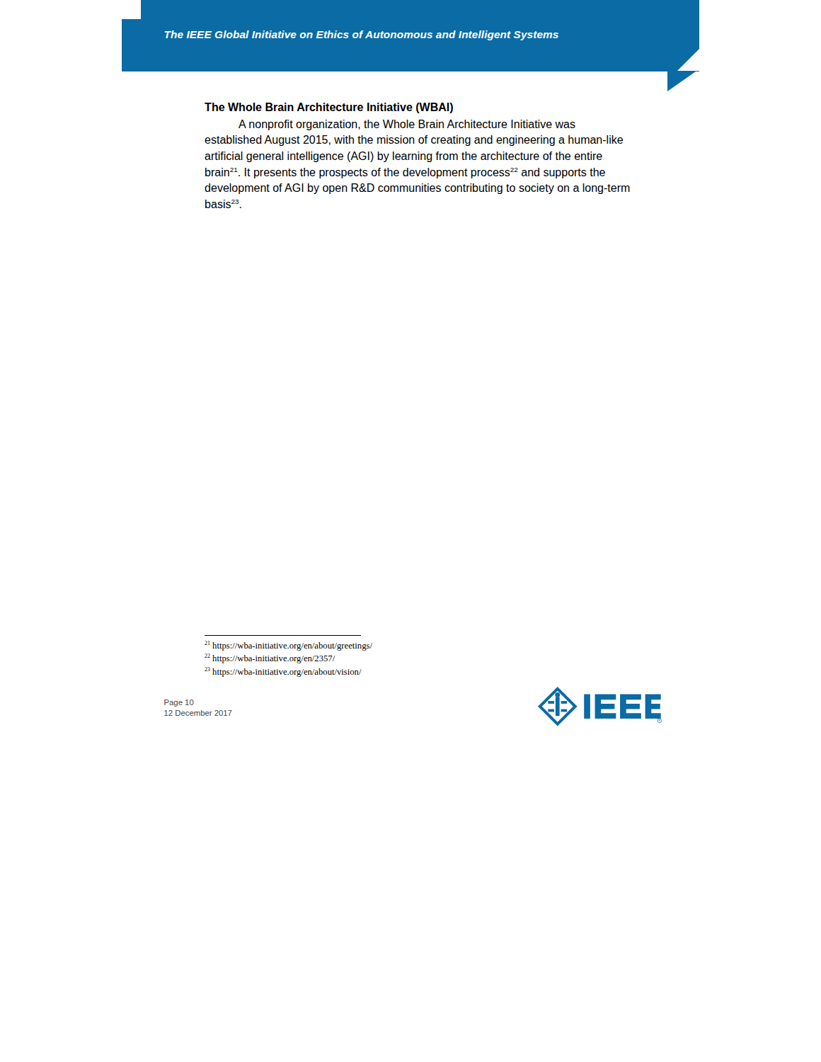The IEEE Global Initiative on Ethics of Autonomous and Intelligent Systems
The Whole Brain Architecture Initiative (WBAI)
A nonprofit organization, the Whole Brain Architecture Initiative was established August 2015, with the mission of creating and engineering a human-like artificial general intelligence (AGI) by learning from the architecture of the entire brain21. It presents the prospects of the development process22 and supports the development of AGI by open R&D communities contributing to society on a long-term basis23.
21 https://wba-initiative.org/en/about/greetings/
22 https://wba-initiative.org/en/2357/
23 https://wba-initiative.org/en/about/vision/
Page 10
12 December 2017
IEEE R